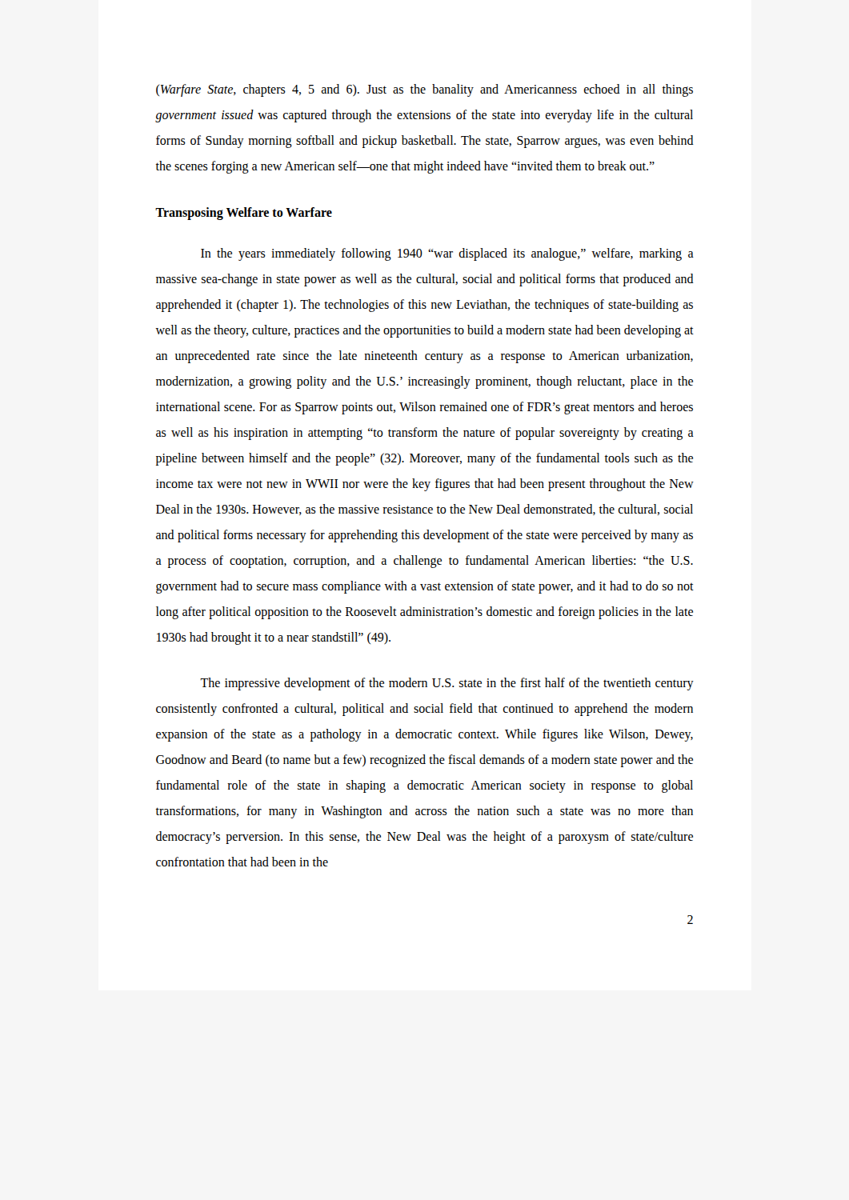(Warfare State, chapters 4, 5 and 6). Just as the banality and Americanness echoed in all things government issued was captured through the extensions of the state into everyday life in the cultural forms of Sunday morning softball and pickup basketball. The state, Sparrow argues, was even behind the scenes forging a new American self—one that might indeed have “invited them to break out.”
Transposing Welfare to Warfare
In the years immediately following 1940 “war displaced its analogue,” welfare, marking a massive sea-change in state power as well as the cultural, social and political forms that produced and apprehended it (chapter 1). The technologies of this new Leviathan, the techniques of state-building as well as the theory, culture, practices and the opportunities to build a modern state had been developing at an unprecedented rate since the late nineteenth century as a response to American urbanization, modernization, a growing polity and the U.S.’ increasingly prominent, though reluctant, place in the international scene. For as Sparrow points out, Wilson remained one of FDR’s great mentors and heroes as well as his inspiration in attempting “to transform the nature of popular sovereignty by creating a pipeline between himself and the people” (32). Moreover, many of the fundamental tools such as the income tax were not new in WWII nor were the key figures that had been present throughout the New Deal in the 1930s. However, as the massive resistance to the New Deal demonstrated, the cultural, social and political forms necessary for apprehending this development of the state were perceived by many as a process of cooptation, corruption, and a challenge to fundamental American liberties: “the U.S. government had to secure mass compliance with a vast extension of state power, and it had to do so not long after political opposition to the Roosevelt administration’s domestic and foreign policies in the late 1930s had brought it to a near standstill” (49).
The impressive development of the modern U.S. state in the first half of the twentieth century consistently confronted a cultural, political and social field that continued to apprehend the modern expansion of the state as a pathology in a democratic context. While figures like Wilson, Dewey, Goodnow and Beard (to name but a few) recognized the fiscal demands of a modern state power and the fundamental role of the state in shaping a democratic American society in response to global transformations, for many in Washington and across the nation such a state was no more than democracy’s perversion. In this sense, the New Deal was the height of a paroxysm of state/culture confrontation that had been in the
2